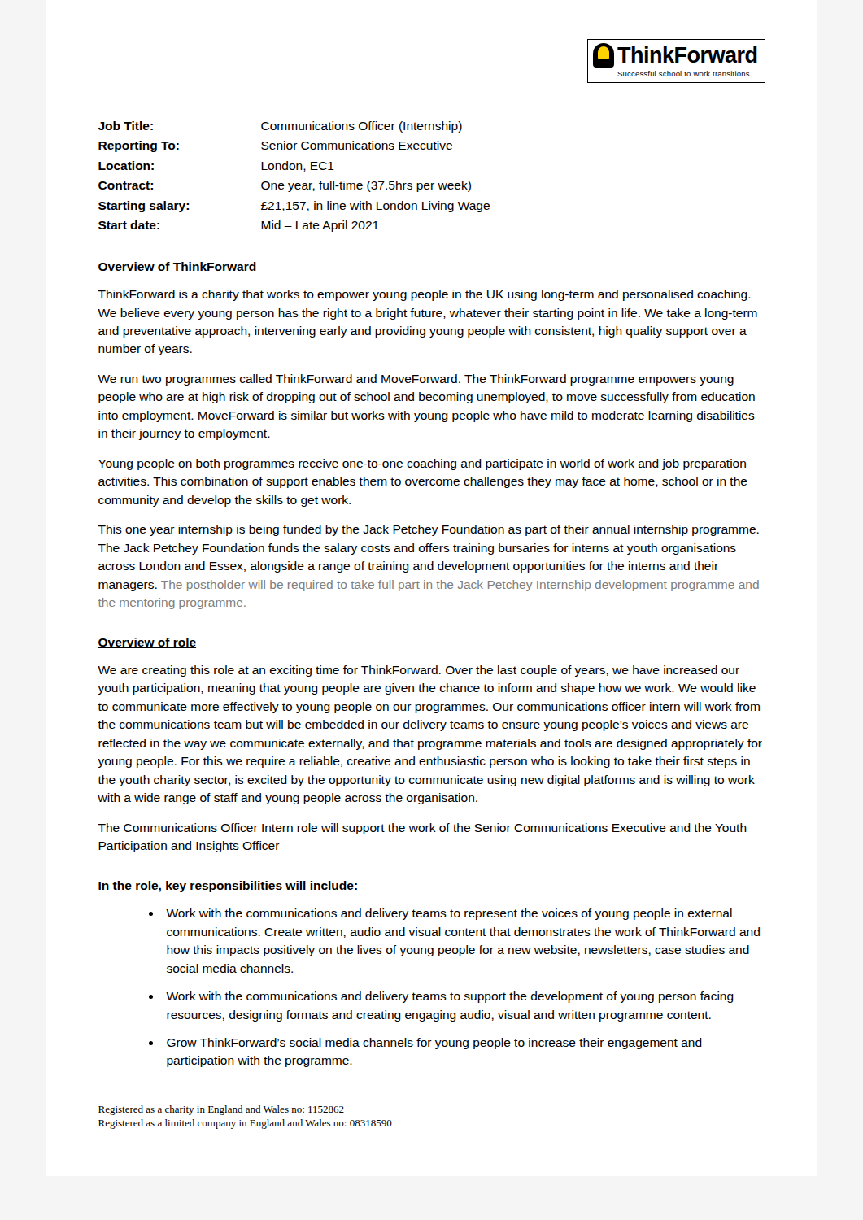Think Forward
Successful school to work transitions
| Job Title: | Communications Officer (Internship) |
| Reporting To: | Senior Communications Executive |
| Location: | London, EC1 |
| Contract: | One year, full-time (37.5hrs per week) |
| Starting salary: | £21,157, in line with London Living Wage |
| Start date: | Mid – Late April 2021 |
Overview of ThinkForward
ThinkForward is a charity that works to empower young people in the UK using long-term and personalised coaching. We believe every young person has the right to a bright future, whatever their starting point in life. We take a long-term and preventative approach, intervening early and providing young people with consistent, high quality support over a number of years.
We run two programmes called ThinkForward and MoveForward. The ThinkForward programme empowers young people who are at high risk of dropping out of school and becoming unemployed, to move successfully from education into employment. MoveForward is similar but works with young people who have mild to moderate learning disabilities in their journey to employment.
Young people on both programmes receive one-to-one coaching and participate in world of work and job preparation activities. This combination of support enables them to overcome challenges they may face at home, school or in the community and develop the skills to get work.
This one year internship is being funded by the Jack Petchey Foundation as part of their annual internship programme. The Jack Petchey Foundation funds the salary costs and offers training bursaries for interns at youth organisations across London and Essex, alongside a range of training and development opportunities for the interns and their managers. The postholder will be required to take full part in the Jack Petchey Internship development programme and the mentoring programme.
Overview of role
We are creating this role at an exciting time for ThinkForward. Over the last couple of years, we have increased our youth participation, meaning that young people are given the chance to inform and shape how we work. We would like to communicate more effectively to young people on our programmes. Our communications officer intern will work from the communications team but will be embedded in our delivery teams to ensure young people’s voices and views are reflected in the way we communicate externally, and that programme materials and tools are designed appropriately for young people. For this we require a reliable, creative and enthusiastic person who is looking to take their first steps in the youth charity sector, is excited by the opportunity to communicate using new digital platforms and is willing to work with a wide range of staff and young people across the organisation.
The Communications Officer Intern role will support the work of the Senior Communications Executive and the Youth Participation and Insights Officer
In the role, key responsibilities will include:
Work with the communications and delivery teams to represent the voices of young people in external communications. Create written, audio and visual content that demonstrates the work of ThinkForward and how this impacts positively on the lives of young people for a new website, newsletters, case studies and social media channels.
Work with the communications and delivery teams to support the development of young person facing resources, designing formats and creating engaging audio, visual and written programme content.
Grow ThinkForward’s social media channels for young people to increase their engagement and participation with the programme.
Registered as a charity in England and Wales no: 1152862
Registered as a limited company in England and Wales no: 08318590